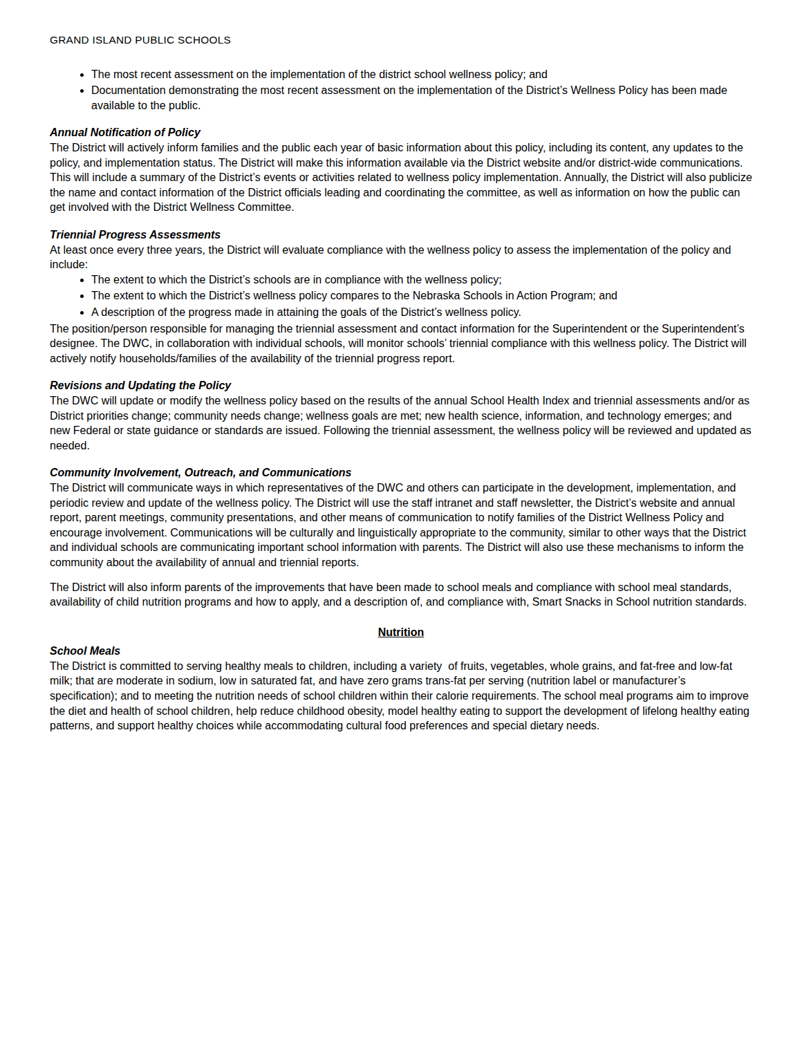GRAND ISLAND PUBLIC SCHOOLS
The most recent assessment on the implementation of the district school wellness policy; and
Documentation demonstrating the most recent assessment on the implementation of the District’s Wellness Policy has been made available to the public.
Annual Notification of Policy
The District will actively inform families and the public each year of basic information about this policy, including its content, any updates to the policy, and implementation status. The District will make this information available via the District website and/or district-wide communications. This will include a summary of the District’s events or activities related to wellness policy implementation. Annually, the District will also publicize the name and contact information of the District officials leading and coordinating the committee, as well as information on how the public can get involved with the District Wellness Committee.
Triennial Progress Assessments
At least once every three years, the District will evaluate compliance with the wellness policy to assess the implementation of the policy and include:
The extent to which the District’s schools are in compliance with the wellness policy;
The extent to which the District’s wellness policy compares to the Nebraska Schools in Action Program; and
A description of the progress made in attaining the goals of the District’s wellness policy.
The position/person responsible for managing the triennial assessment and contact information for the Superintendent or the Superintendent’s designee. The DWC, in collaboration with individual schools, will monitor schools’ triennial compliance with this wellness policy. The District will actively notify households/families of the availability of the triennial progress report.
Revisions and Updating the Policy
The DWC will update or modify the wellness policy based on the results of the annual School Health Index and triennial assessments and/or as District priorities change; community needs change; wellness goals are met; new health science, information, and technology emerges; and new Federal or state guidance or standards are issued. Following the triennial assessment, the wellness policy will be reviewed and updated as needed.
Community Involvement, Outreach, and Communications
The District will communicate ways in which representatives of the DWC and others can participate in the development, implementation, and periodic review and update of the wellness policy. The District will use the staff intranet and staff newsletter, the District’s website and annual report, parent meetings, community presentations, and other means of communication to notify families of the District Wellness Policy and encourage involvement. Communications will be culturally and linguistically appropriate to the community, similar to other ways that the District and individual schools are communicating important school information with parents. The District will also use these mechanisms to inform the community about the availability of annual and triennial reports.
The District will also inform parents of the improvements that have been made to school meals and compliance with school meal standards, availability of child nutrition programs and how to apply, and a description of, and compliance with, Smart Snacks in School nutrition standards.
Nutrition
School Meals
The District is committed to serving healthy meals to children, including a variety of fruits, vegetables, whole grains, and fat-free and low-fat milk; that are moderate in sodium, low in saturated fat, and have zero grams trans-fat per serving (nutrition label or manufacturer’s specification); and to meeting the nutrition needs of school children within their calorie requirements. The school meal programs aim to improve the diet and health of school children, help reduce childhood obesity, model healthy eating to support the development of lifelong healthy eating patterns, and support healthy choices while accommodating cultural food preferences and special dietary needs.